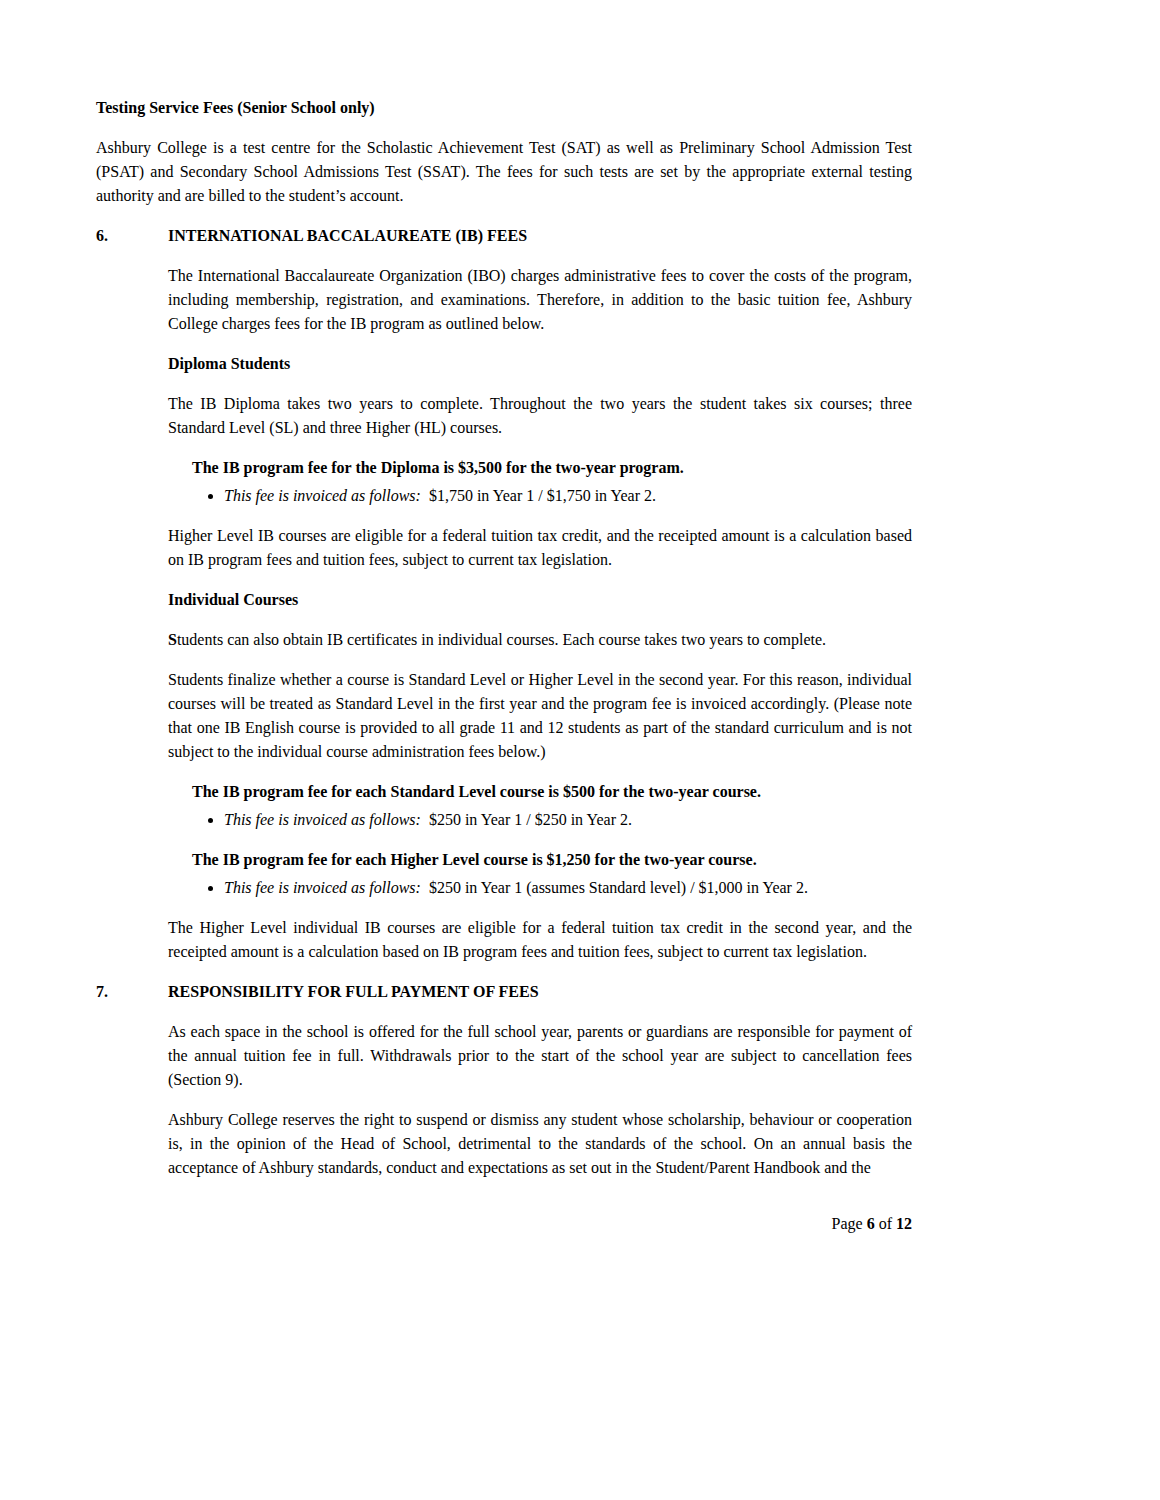Testing Service Fees (Senior School only)
Ashbury College is a test centre for the Scholastic Achievement Test (SAT) as well as Preliminary School Admission Test (PSAT) and Secondary School Admissions Test (SSAT). The fees for such tests are set by the appropriate external testing authority and are billed to the student’s account.
6.
INTERNATIONAL BACCALAUREATE (IB) FEES
The International Baccalaureate Organization (IBO) charges administrative fees to cover the costs of the program, including membership, registration, and examinations. Therefore, in addition to the basic tuition fee, Ashbury College charges fees for the IB program as outlined below.
Diploma Students
The IB Diploma takes two years to complete. Throughout the two years the student takes six courses; three Standard Level (SL) and three Higher (HL) courses.
The IB program fee for the Diploma is $3,500 for the two-year program.
This fee is invoiced as follows: $1,750 in Year 1 / $1,750 in Year 2.
Higher Level IB courses are eligible for a federal tuition tax credit, and the receipted amount is a calculation based on IB program fees and tuition fees, subject to current tax legislation.
Individual Courses
Students can also obtain IB certificates in individual courses. Each course takes two years to complete.
Students finalize whether a course is Standard Level or Higher Level in the second year. For this reason, individual courses will be treated as Standard Level in the first year and the program fee is invoiced accordingly. (Please note that one IB English course is provided to all grade 11 and 12 students as part of the standard curriculum and is not subject to the individual course administration fees below.)
The IB program fee for each Standard Level course is $500 for the two-year course.
This fee is invoiced as follows: $250 in Year 1 / $250 in Year 2.
The IB program fee for each Higher Level course is $1,250 for the two-year course.
This fee is invoiced as follows: $250 in Year 1 (assumes Standard level) / $1,000 in Year 2.
The Higher Level individual IB courses are eligible for a federal tuition tax credit in the second year, and the receipted amount is a calculation based on IB program fees and tuition fees, subject to current tax legislation.
7.
RESPONSIBILITY FOR FULL PAYMENT OF FEES
As each space in the school is offered for the full school year, parents or guardians are responsible for payment of the annual tuition fee in full. Withdrawals prior to the start of the school year are subject to cancellation fees (Section 9).
Ashbury College reserves the right to suspend or dismiss any student whose scholarship, behaviour or cooperation is, in the opinion of the Head of School, detrimental to the standards of the school. On an annual basis the acceptance of Ashbury standards, conduct and expectations as set out in the Student/Parent Handbook and the
Page 6 of 12